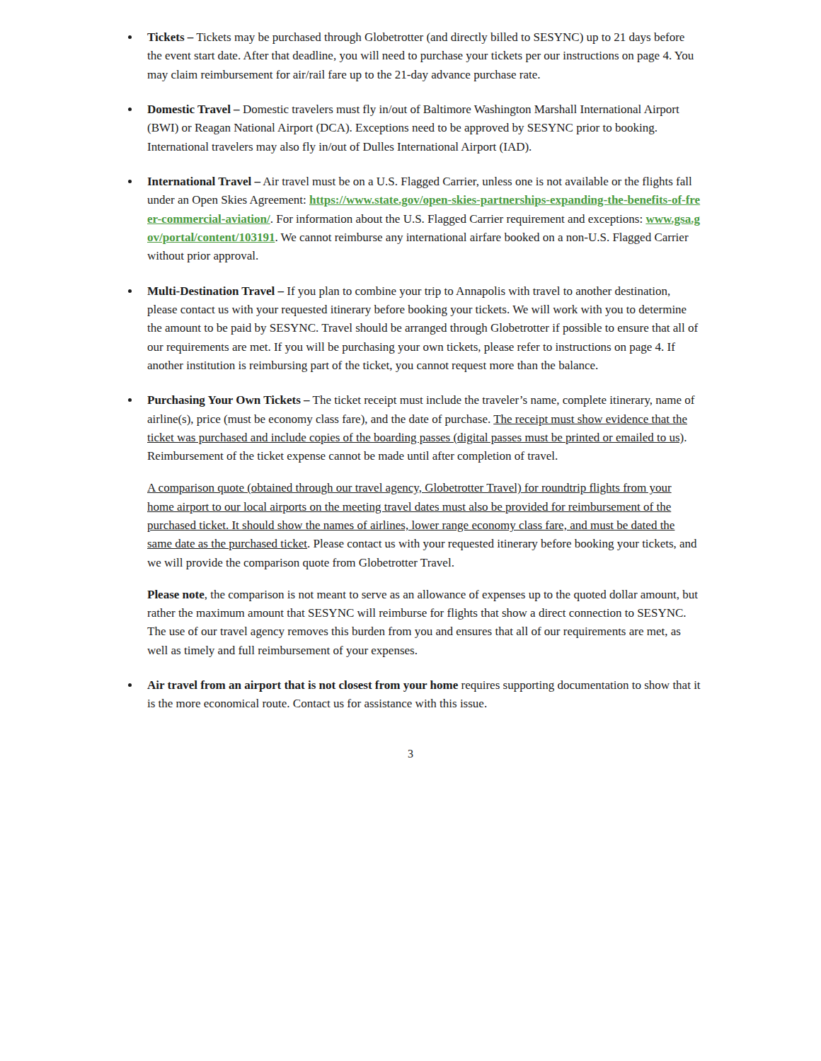Tickets – Tickets may be purchased through Globetrotter (and directly billed to SESYNC) up to 21 days before the event start date. After that deadline, you will need to purchase your tickets per our instructions on page 4. You may claim reimbursement for air/rail fare up to the 21-day advance purchase rate.
Domestic Travel – Domestic travelers must fly in/out of Baltimore Washington Marshall International Airport (BWI) or Reagan National Airport (DCA). Exceptions need to be approved by SESYNC prior to booking. International travelers may also fly in/out of Dulles International Airport (IAD).
International Travel – Air travel must be on a U.S. Flagged Carrier, unless one is not available or the flights fall under an Open Skies Agreement: https://www.state.gov/open-skies-partnerships-expanding-the-benefits-of-freer-commercial-aviation/. For information about the U.S. Flagged Carrier requirement and exceptions: www.gsa.gov/portal/content/103191. We cannot reimburse any international airfare booked on a non-U.S. Flagged Carrier without prior approval.
Multi-Destination Travel – If you plan to combine your trip to Annapolis with travel to another destination, please contact us with your requested itinerary before booking your tickets. We will work with you to determine the amount to be paid by SESYNC. Travel should be arranged through Globetrotter if possible to ensure that all of our requirements are met. If you will be purchasing your own tickets, please refer to instructions on page 4. If another institution is reimbursing part of the ticket, you cannot request more than the balance.
Purchasing Your Own Tickets – The ticket receipt must include the traveler’s name, complete itinerary, name of airline(s), price (must be economy class fare), and the date of purchase. The receipt must show evidence that the ticket was purchased and include copies of the boarding passes (digital passes must be printed or emailed to us). Reimbursement of the ticket expense cannot be made until after completion of travel.
A comparison quote (obtained through our travel agency, Globetrotter Travel) for roundtrip flights from your home airport to our local airports on the meeting travel dates must also be provided for reimbursement of the purchased ticket. It should show the names of airlines, lower range economy class fare, and must be dated the same date as the purchased ticket. Please contact us with your requested itinerary before booking your tickets, and we will provide the comparison quote from Globetrotter Travel.
Please note, the comparison is not meant to serve as an allowance of expenses up to the quoted dollar amount, but rather the maximum amount that SESYNC will reimburse for flights that show a direct connection to SESYNC. The use of our travel agency removes this burden from you and ensures that all of our requirements are met, as well as timely and full reimbursement of your expenses.
Air travel from an airport that is not closest from your home requires supporting documentation to show that it is the more economical route. Contact us for assistance with this issue.
3